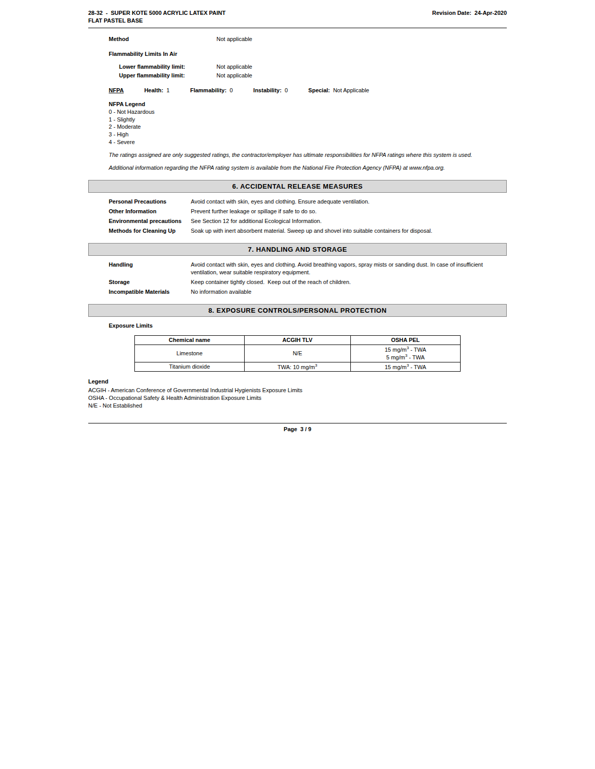28-32 - SUPER KOTE 5000 ACRYLIC LATEX PAINT
FLAT PASTEL BASE
Revision Date: 24-Apr-2020
Method
Not applicable
Flammability Limits In Air
Lower flammability limit:
Not applicable
Upper flammability limit:
Not applicable
NFPA Health: 1 Flammability: 0 Instability: 0 Special: Not Applicable
NFPA Legend
0 - Not Hazardous
1 - Slightly
2 - Moderate
3 - High
4 - Severe
The ratings assigned are only suggested ratings, the contractor/employer has ultimate responsibilities for NFPA ratings where this system is used.
Additional information regarding the NFPA rating system is available from the National Fire Protection Agency (NFPA) at www.nfpa.org.
6. ACCIDENTAL RELEASE MEASURES
Personal Precautions
Avoid contact with skin, eyes and clothing. Ensure adequate ventilation.
Other Information
Prevent further leakage or spillage if safe to do so.
Environmental precautions
See Section 12 for additional Ecological Information.
Methods for Cleaning Up
Soak up with inert absorbent material. Sweep up and shovel into suitable containers for disposal.
7. HANDLING AND STORAGE
Handling
Avoid contact with skin, eyes and clothing. Avoid breathing vapors, spray mists or sanding dust. In case of insufficient ventilation, wear suitable respiratory equipment.
Storage
Keep container tightly closed. Keep out of the reach of children.
Incompatible Materials
No information available
8. EXPOSURE CONTROLS/PERSONAL PROTECTION
Exposure Limits
| Chemical name | ACGIH TLV | OSHA PEL |
| --- | --- | --- |
| Limestone | N/E | 15 mg/m 3 - TWA 5 mg/m 3 - TWA |
| Titanium dioxide | TWA: 10 mg/m 3 | 15 mg/m 3 - TWA |
Legend
ACGIH - American Conference of Governmental Industrial Hygienists Exposure Limits
OSHA - Occupational Safety & Health Administration Exposure Limits
N/E - Not Established
Page 3 / 9